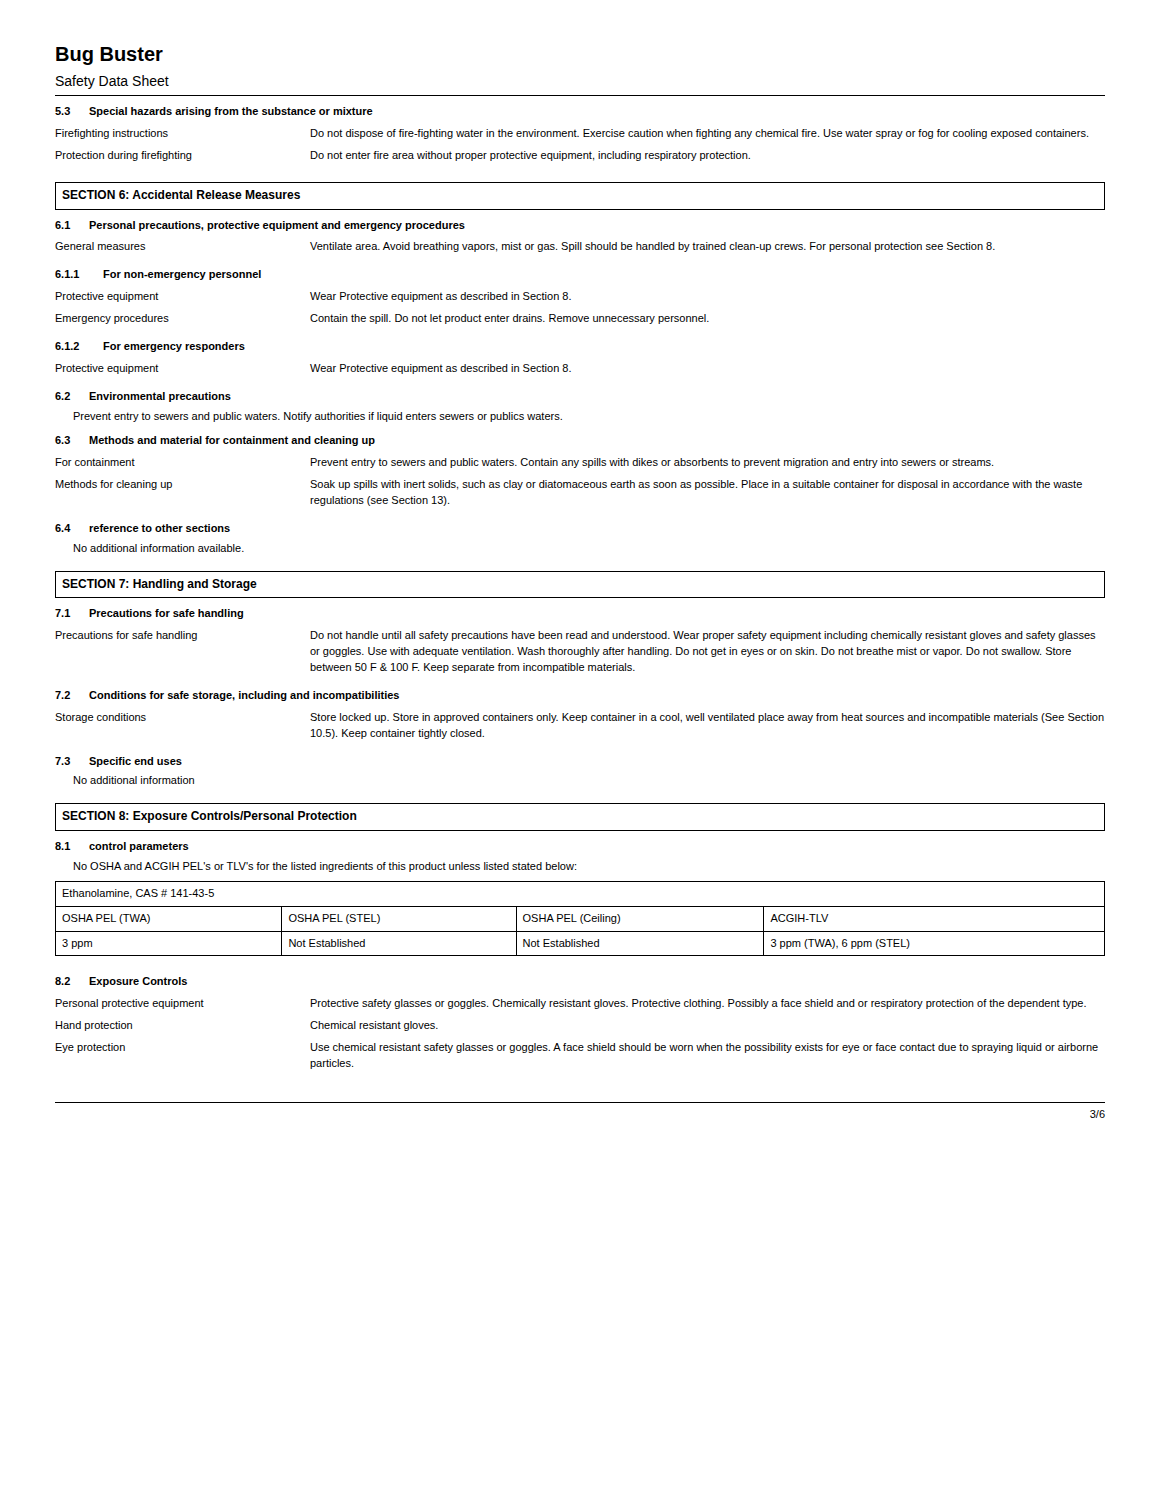Bug Buster
Safety Data Sheet
5.3 Special hazards arising from the substance or mixture
| Firefighting instructions | Do not dispose of fire-fighting water in the environment. Exercise caution when fighting any chemical fire. Use water spray or fog for cooling exposed containers. |
| Protection during firefighting | Do not enter fire area without proper protective equipment, including respiratory protection. |
SECTION 6: Accidental Release Measures
6.1 Personal precautions, protective equipment and emergency procedures
| General measures | Ventilate area. Avoid breathing vapors, mist or gas. Spill should be handled by trained clean-up crews. For personal protection see Section 8. |
6.1.1 For non-emergency personnel
| Protective equipment | Wear Protective equipment as described in Section 8. |
| Emergency procedures | Contain the spill. Do not let product enter drains. Remove unnecessary personnel. |
6.1.2 For emergency responders
| Protective equipment | Wear Protective equipment as described in Section 8. |
6.2 Environmental precautions
Prevent entry to sewers and public waters. Notify authorities if liquid enters sewers or publics waters.
6.3 Methods and material for containment and cleaning up
| For containment | Prevent entry to sewers and public waters. Contain any spills with dikes or absorbents to prevent migration and entry into sewers or streams. |
| Methods for cleaning up | Soak up spills with inert solids, such as clay or diatomaceous earth as soon as possible. Place in a suitable container for disposal in accordance with the waste regulations (see Section 13). |
6.4reference to other sections
No additional information available.
SECTION 7: Handling and Storage
7.1 Precautions for safe handling
| Precautions for safe handling | Do not handle until all safety precautions have been read and understood. Wear proper safety equipment including chemically resistant gloves and safety glasses or goggles. Use with adequate ventilation. Wash thoroughly after handling. Do not get in eyes or on skin. Do not breathe mist or vapor. Do not swallow. Store between 50 F & 100 F. Keep separate from incompatible materials. |
7.2 Conditions for safe storage, including and incompatibilities
| Storage conditions | Store locked up. Store in approved containers only. Keep container in a cool, well ventilated place away from heat sources and incompatible materials (See Section 10.5). Keep container tightly closed. |
7.3 Specific end uses
No additional information
SECTION 8: Exposure Controls/Personal Protection
8.1control parameters
No OSHA and ACGIH PEL's or TLV's for the listed ingredients of this product unless listed stated below:
| Ethanolamine, CAS # 141-43-5 |
| OSHA PEL (TWA) | OSHA PEL (STEL) | OSHA PEL (Ceiling) | ACGIH-TLV |
| 3 ppm | Not Established | Not Established | 3 ppm (TWA), 6 ppm (STEL) |
8.2 Exposure Controls
| Personal protective equipment | Protective safety glasses or goggles. Chemically resistant gloves. Protective clothing. Possibly a face shield and or respiratory protection of the dependent type. |
| Hand protection | Chemical resistant gloves. |
| Eye protection | Use chemical resistant safety glasses or goggles. A face shield should be worn when the possibility exists for eye or face contact due to spraying liquid or airborne particles. |
3/6